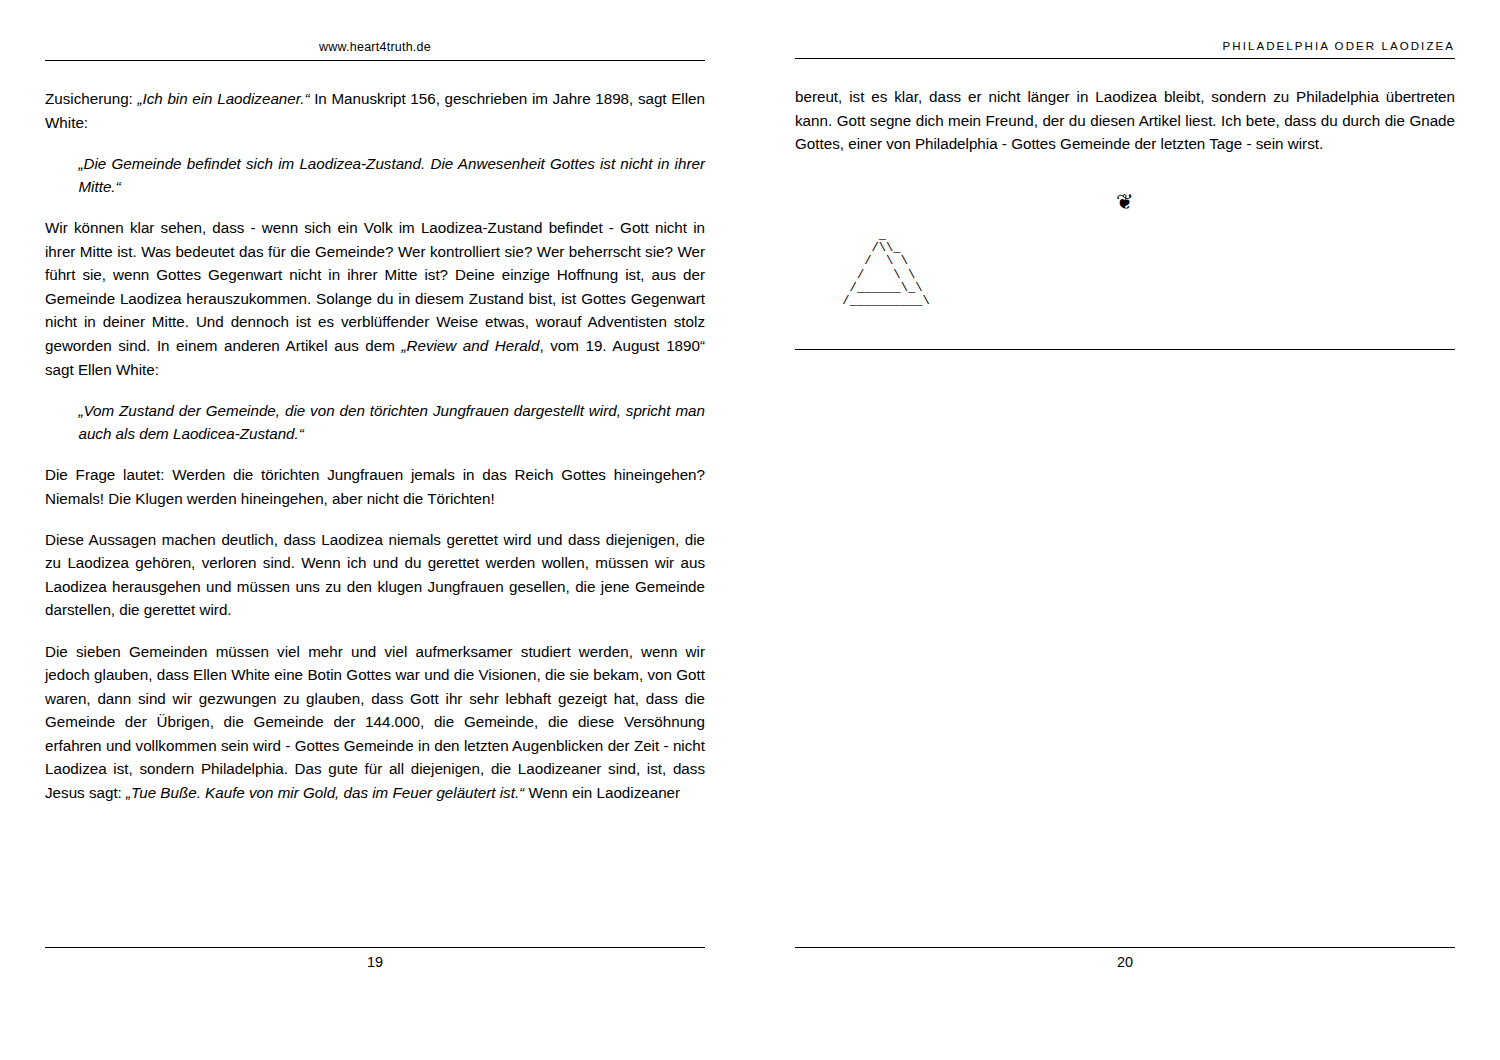www.heart4truth.de
Zusicherung: „Ich bin ein Laodizeaner.“ In Manuskript 156, geschrieben im Jahre 1898, sagt Ellen White:
„Die Gemeinde befindet sich im Laodizea-Zustand. Die Anwesenheit Gottes ist nicht in ihrer Mitte.“
Wir können klar sehen, dass - wenn sich ein Volk im Laodizea-Zustand befindet - Gott nicht in ihrer Mitte ist. Was bedeutet das für die Gemeinde? Wer kontrolliert sie? Wer beherrscht sie? Wer führt sie, wenn Gottes Gegenwart nicht in ihrer Mitte ist? Deine einzige Hoffnung ist, aus der Gemeinde Laodizea herauszukommen. Solange du in diesem Zustand bist, ist Gottes Gegenwart nicht in deiner Mitte. Und dennoch ist es verblüffender Weise etwas, worauf Adventisten stolz geworden sind. In einem anderen Artikel aus dem „Review and Herald, vom 19. August 1890“ sagt Ellen White:
„Vom Zustand der Gemeinde, die von den törichten Jungfrauen dargestellt wird, spricht man auch als dem Laodicea-Zustand.“
Die Frage lautet: Werden die törichten Jungfrauen jemals in das Reich Gottes hineingehen? Niemals! Die Klugen werden hineingehen, aber nicht die Törichten!
Diese Aussagen machen deutlich, dass Laodizea niemals gerettet wird und dass diejenigen, die zu Laodizea gehören, verloren sind. Wenn ich und du gerettet werden wollen, müssen wir aus Laodizea herausgehen und müssen uns zu den klugen Jungfrauen gesellen, die jene Gemeinde darstellen, die gerettet wird.
Die sieben Gemeinden müssen viel mehr und viel aufmerksamer studiert werden, wenn wir jedoch glauben, dass Ellen White eine Botin Gottes war und die Visionen, die sie bekam, von Gott waren, dann sind wir gezwungen zu glauben, dass Gott ihr sehr lebhaft gezeigt hat, dass die Gemeinde der Übrigen, die Gemeinde der 144.000, die Gemeinde, die diese Versöhnung erfahren und vollkommen sein wird - Gottes Gemeinde in den letzten Augenblicken der Zeit - nicht Laodizea ist, sondern Philadelphia. Das gute für all diejenigen, die Laodizeaner sind, ist, dass Jesus sagt: „Tue Buße. Kaufe von mir Gold, das im Feuer geläutert ist.“ Wenn ein Laodizeaner
19
PHILADELPHIA ODER LAODIZEA
bereut, ist es klar, dass er nicht länger in Laodizea bleibt, sondern zu Philadelphia übertreten kann. Gott segne dich mein Freund, der du diesen Artikel liest. Ich bete, dass du durch die Gnade Gottes, einer von Philadelphia - Gottes Gemeinde der letzten Tage - sein wirst.
❦
_ /\\_ / \ \ / \ \ /______\_\ /__________\
20